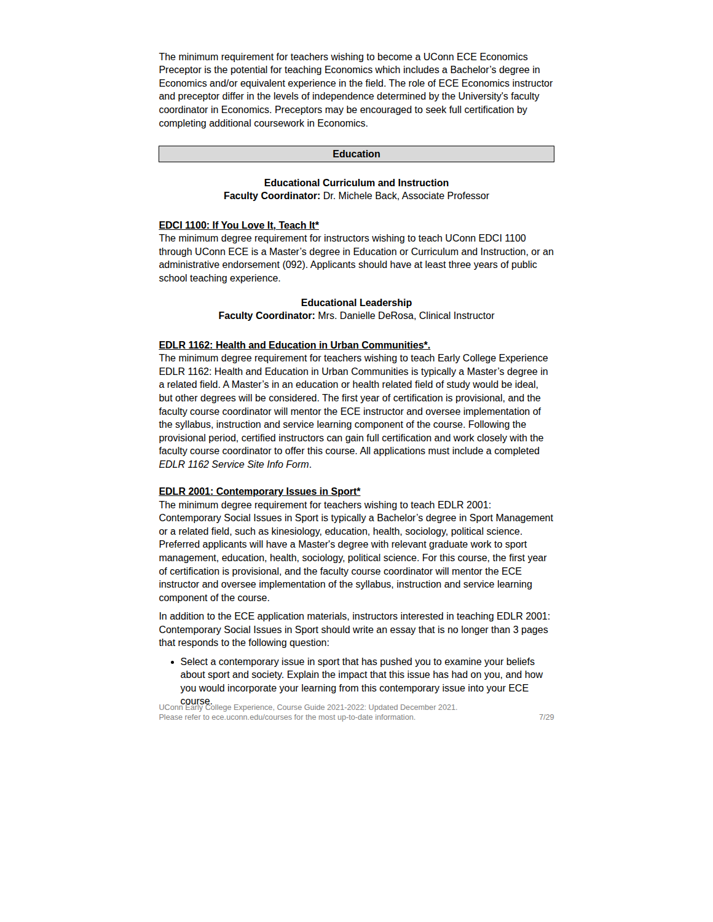The minimum requirement for teachers wishing to become a UConn ECE Economics Preceptor is the potential for teaching Economics which includes a Bachelor’s degree in Economics and/or equivalent experience in the field. The role of ECE Economics instructor and preceptor differ in the levels of independence determined by the University's faculty coordinator in Economics. Preceptors may be encouraged to seek full certification by completing additional coursework in Economics.
Education
Educational Curriculum and Instruction
Faculty Coordinator: Dr. Michele Back, Associate Professor
EDCI 1100: If You Love It, Teach It*
The minimum degree requirement for instructors wishing to teach UConn EDCI 1100 through UConn ECE is a Master’s degree in Education or Curriculum and Instruction, or an administrative endorsement (092). Applicants should have at least three years of public school teaching experience.
Educational Leadership
Faculty Coordinator: Mrs. Danielle DeRosa, Clinical Instructor
EDLR 1162: Health and Education in Urban Communities*.
The minimum degree requirement for teachers wishing to teach Early College Experience EDLR 1162: Health and Education in Urban Communities is typically a Master’s degree in a related field. A Master’s in an education or health related field of study would be ideal, but other degrees will be considered. The first year of certification is provisional, and the faculty course coordinator will mentor the ECE instructor and oversee implementation of the syllabus, instruction and service learning component of the course. Following the provisional period, certified instructors can gain full certification and work closely with the faculty course coordinator to offer this course. All applications must include a completed EDLR 1162 Service Site Info Form.
EDLR 2001: Contemporary Issues in Sport*
The minimum degree requirement for teachers wishing to teach EDLR 2001: Contemporary Social Issues in Sport is typically a Bachelor’s degree in Sport Management or a related field, such as kinesiology, education, health, sociology, political science. Preferred applicants will have a Master's degree with relevant graduate work to sport management, education, health, sociology, political science. For this course, the first year of certification is provisional, and the faculty course coordinator will mentor the ECE instructor and oversee implementation of the syllabus, instruction and service learning component of the course.
In addition to the ECE application materials, instructors interested in teaching EDLR 2001: Contemporary Social Issues in Sport should write an essay that is no longer than 3 pages that responds to the following question:
Select a contemporary issue in sport that has pushed you to examine your beliefs about sport and society. Explain the impact that this issue has had on you, and how you would incorporate your learning from this contemporary issue into your ECE course.
UConn Early College Experience, Course Guide 2021-2022: Updated December 2021.
Please refer to ece.uconn.edu/courses for the most up-to-date information. 7/29